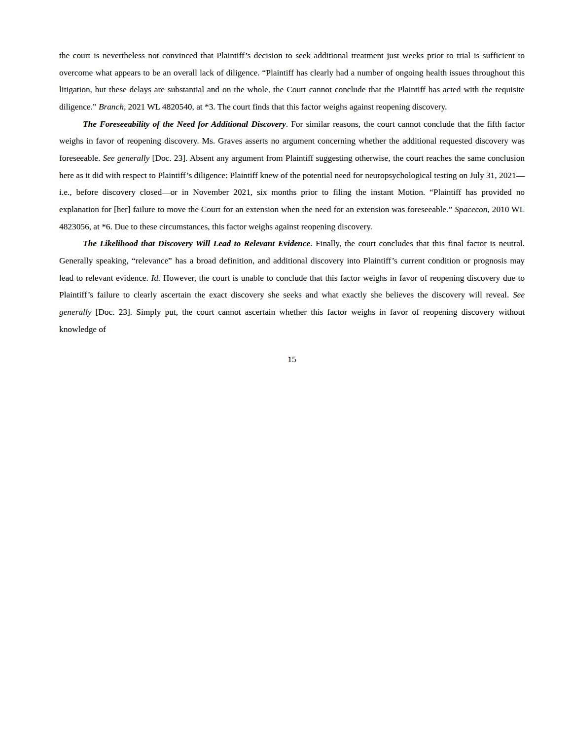the court is nevertheless not convinced that Plaintiff’s decision to seek additional treatment just weeks prior to trial is sufficient to overcome what appears to be an overall lack of diligence. “Plaintiff has clearly had a number of ongoing health issues throughout this litigation, but these delays are substantial and on the whole, the Court cannot conclude that the Plaintiff has acted with the requisite diligence.” Branch, 2021 WL 4820540, at *3. The court finds that this factor weighs against reopening discovery.
The Foreseeability of the Need for Additional Discovery. For similar reasons, the court cannot conclude that the fifth factor weighs in favor of reopening discovery. Ms. Graves asserts no argument concerning whether the additional requested discovery was foreseeable. See generally [Doc. 23]. Absent any argument from Plaintiff suggesting otherwise, the court reaches the same conclusion here as it did with respect to Plaintiff’s diligence: Plaintiff knew of the potential need for neuropsychological testing on July 31, 2021—i.e., before discovery closed—or in November 2021, six months prior to filing the instant Motion. “Plaintiff has provided no explanation for [her] failure to move the Court for an extension when the need for an extension was foreseeable.” Spacecon, 2010 WL 4823056, at *6. Due to these circumstances, this factor weighs against reopening discovery.
The Likelihood that Discovery Will Lead to Relevant Evidence. Finally, the court concludes that this final factor is neutral. Generally speaking, “relevance” has a broad definition, and additional discovery into Plaintiff’s current condition or prognosis may lead to relevant evidence. Id. However, the court is unable to conclude that this factor weighs in favor of reopening discovery due to Plaintiff’s failure to clearly ascertain the exact discovery she seeks and what exactly she believes the discovery will reveal. See generally [Doc. 23]. Simply put, the court cannot ascertain whether this factor weighs in favor of reopening discovery without knowledge of
15